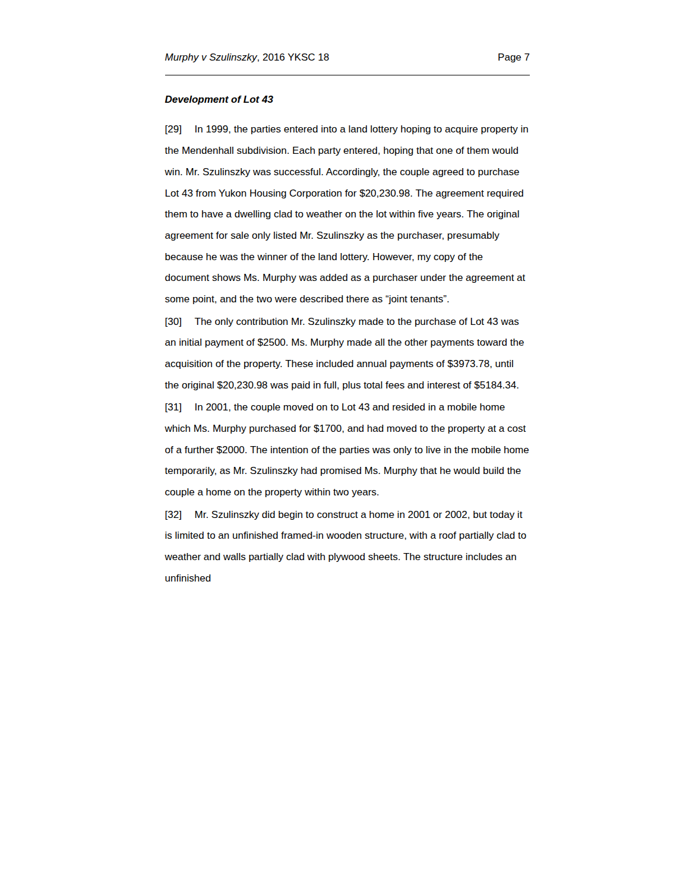Murphy v Szulinszky, 2016 YKSC 18
Page 7
Development of Lot 43
[29] In 1999, the parties entered into a land lottery hoping to acquire property in the Mendenhall subdivision. Each party entered, hoping that one of them would win. Mr. Szulinszky was successful. Accordingly, the couple agreed to purchase Lot 43 from Yukon Housing Corporation for $20,230.98. The agreement required them to have a dwelling clad to weather on the lot within five years. The original agreement for sale only listed Mr. Szulinszky as the purchaser, presumably because he was the winner of the land lottery. However, my copy of the document shows Ms. Murphy was added as a purchaser under the agreement at some point, and the two were described there as “joint tenants”.
[30] The only contribution Mr. Szulinszky made to the purchase of Lot 43 was an initial payment of $2500. Ms. Murphy made all the other payments toward the acquisition of the property. These included annual payments of $3973.78, until the original $20,230.98 was paid in full, plus total fees and interest of $5184.34.
[31] In 2001, the couple moved on to Lot 43 and resided in a mobile home which Ms. Murphy purchased for $1700, and had moved to the property at a cost of a further $2000. The intention of the parties was only to live in the mobile home temporarily, as Mr. Szulinszky had promised Ms. Murphy that he would build the couple a home on the property within two years.
[32] Mr. Szulinszky did begin to construct a home in 2001 or 2002, but today it is limited to an unfinished framed-in wooden structure, with a roof partially clad to weather and walls partially clad with plywood sheets. The structure includes an unfinished